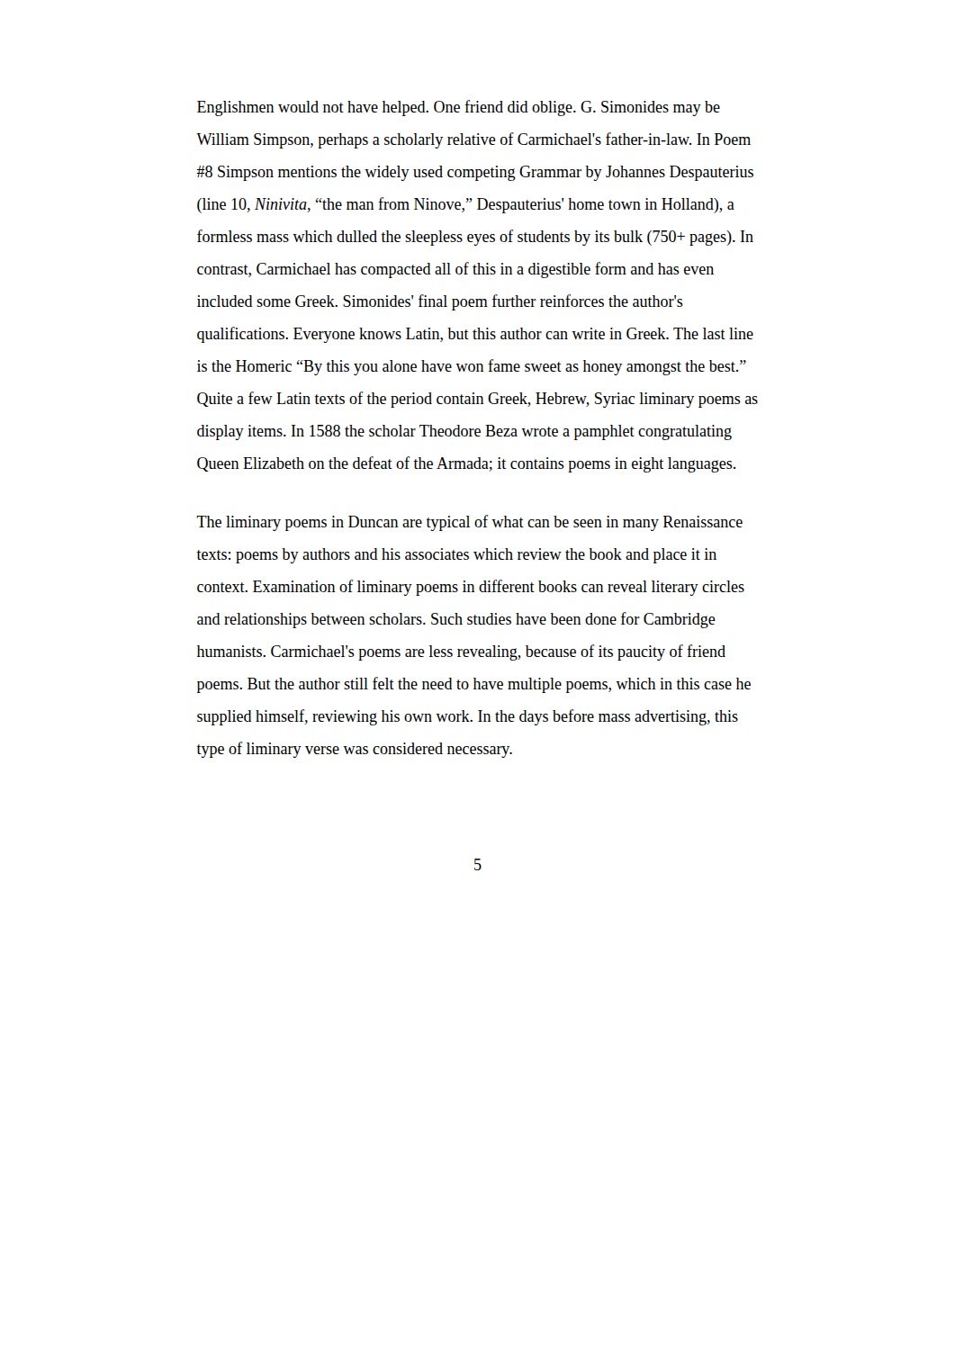Englishmen would not have helped. One friend did oblige. G. Simonides may be William Simpson, perhaps a scholarly relative of Carmichael's father-in-law. In Poem #8 Simpson mentions the widely used competing Grammar by Johannes Despauterius (line 10, Ninivita, “the man from Ninove,” Despauterius' home town in Holland), a formless mass which dulled the sleepless eyes of students by its bulk (750+ pages). In contrast, Carmichael has compacted all of this in a digestible form and has even included some Greek. Simonides' final poem further reinforces the author's qualifications. Everyone knows Latin, but this author can write in Greek. The last line is the Homeric “By this you alone have won fame sweet as honey amongst the best.” Quite a few Latin texts of the period contain Greek, Hebrew, Syriac liminary poems as display items. In 1588 the scholar Theodore Beza wrote a pamphlet congratulating Queen Elizabeth on the defeat of the Armada; it contains poems in eight languages.
The liminary poems in Duncan are typical of what can be seen in many Renaissance texts: poems by authors and his associates which review the book and place it in context. Examination of liminary poems in different books can reveal literary circles and relationships between scholars. Such studies have been done for Cambridge humanists. Carmichael's poems are less revealing, because of its paucity of friend poems. But the author still felt the need to have multiple poems, which in this case he supplied himself, reviewing his own work. In the days before mass advertising, this type of liminary verse was considered necessary.
5